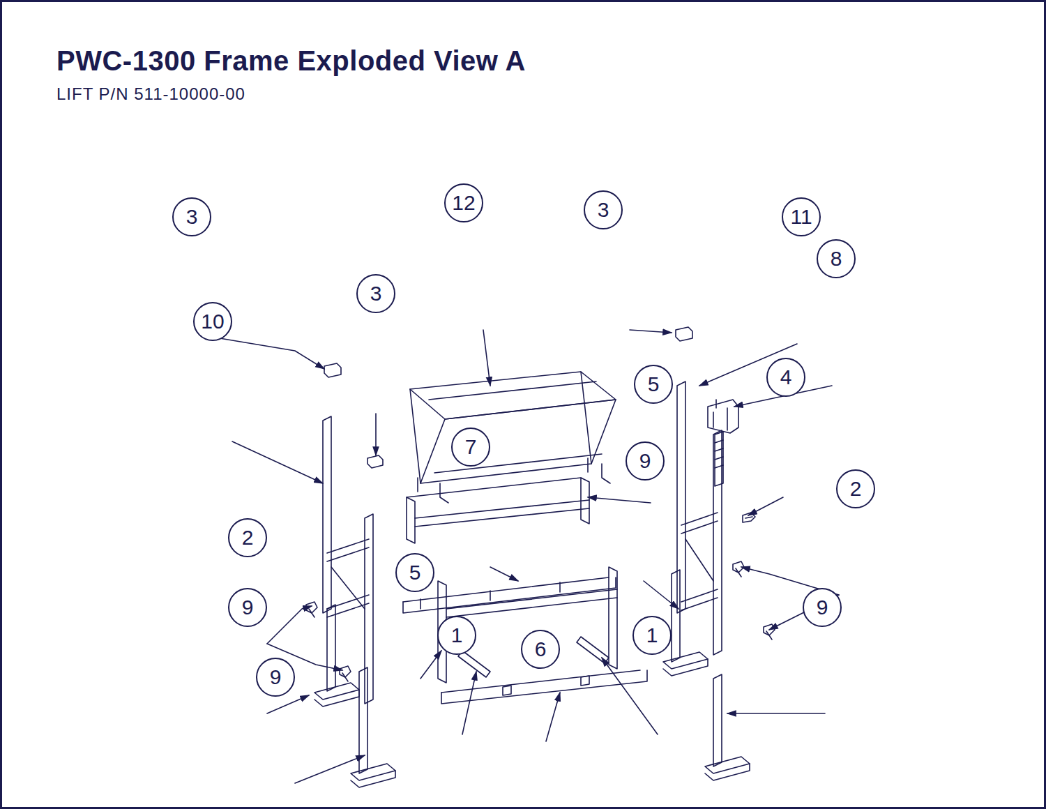PWC-1300 Frame Exploded View A
LIFT P/N 511-10000-00
3
12
3
11
8
10
3
5
4
7
9
2
2
9
5
9
9
1
1
6